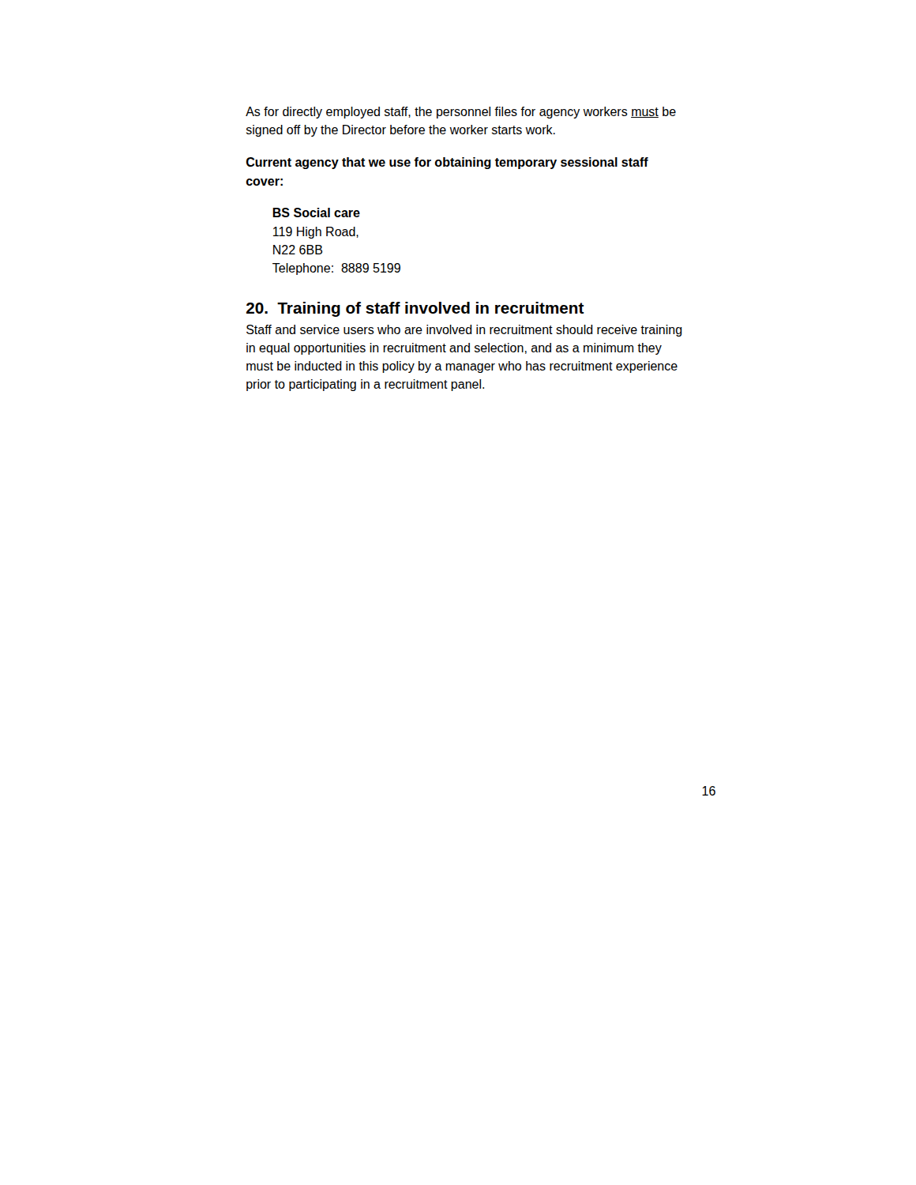As for directly employed staff, the personnel files for agency workers must be signed off by the Director before the worker starts work.
Current agency that we use for obtaining temporary sessional staff cover:
BS Social care
119 High Road,
N22 6BB
Telephone: 8889 5199
20. Training of staff involved in recruitment
Staff and service users who are involved in recruitment should receive training in equal opportunities in recruitment and selection, and as a minimum they must be inducted in this policy by a manager who has recruitment experience prior to participating in a recruitment panel.
16